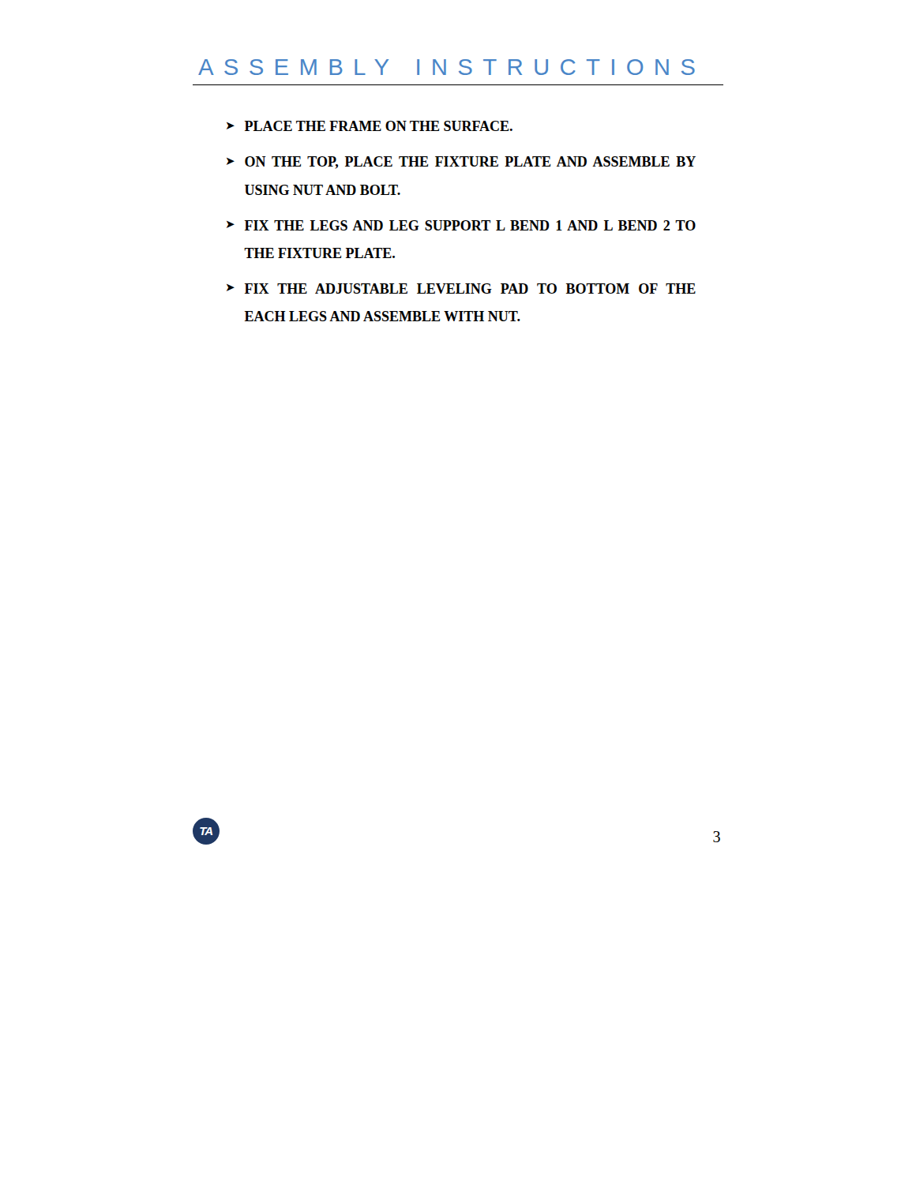ASSEMBLY INSTRUCTIONS
PLACE THE FRAME ON THE SURFACE.
ON THE TOP, PLACE THE FIXTURE PLATE AND ASSEMBLE BY USING NUT AND BOLT.
FIX THE LEGS AND LEG SUPPORT L BEND 1 AND L BEND 2 TO THE FIXTURE PLATE.
FIX THE ADJUSTABLE LEVELING PAD TO BOTTOM OF THE EACH LEGS AND ASSEMBLE WITH NUT.
TA
3